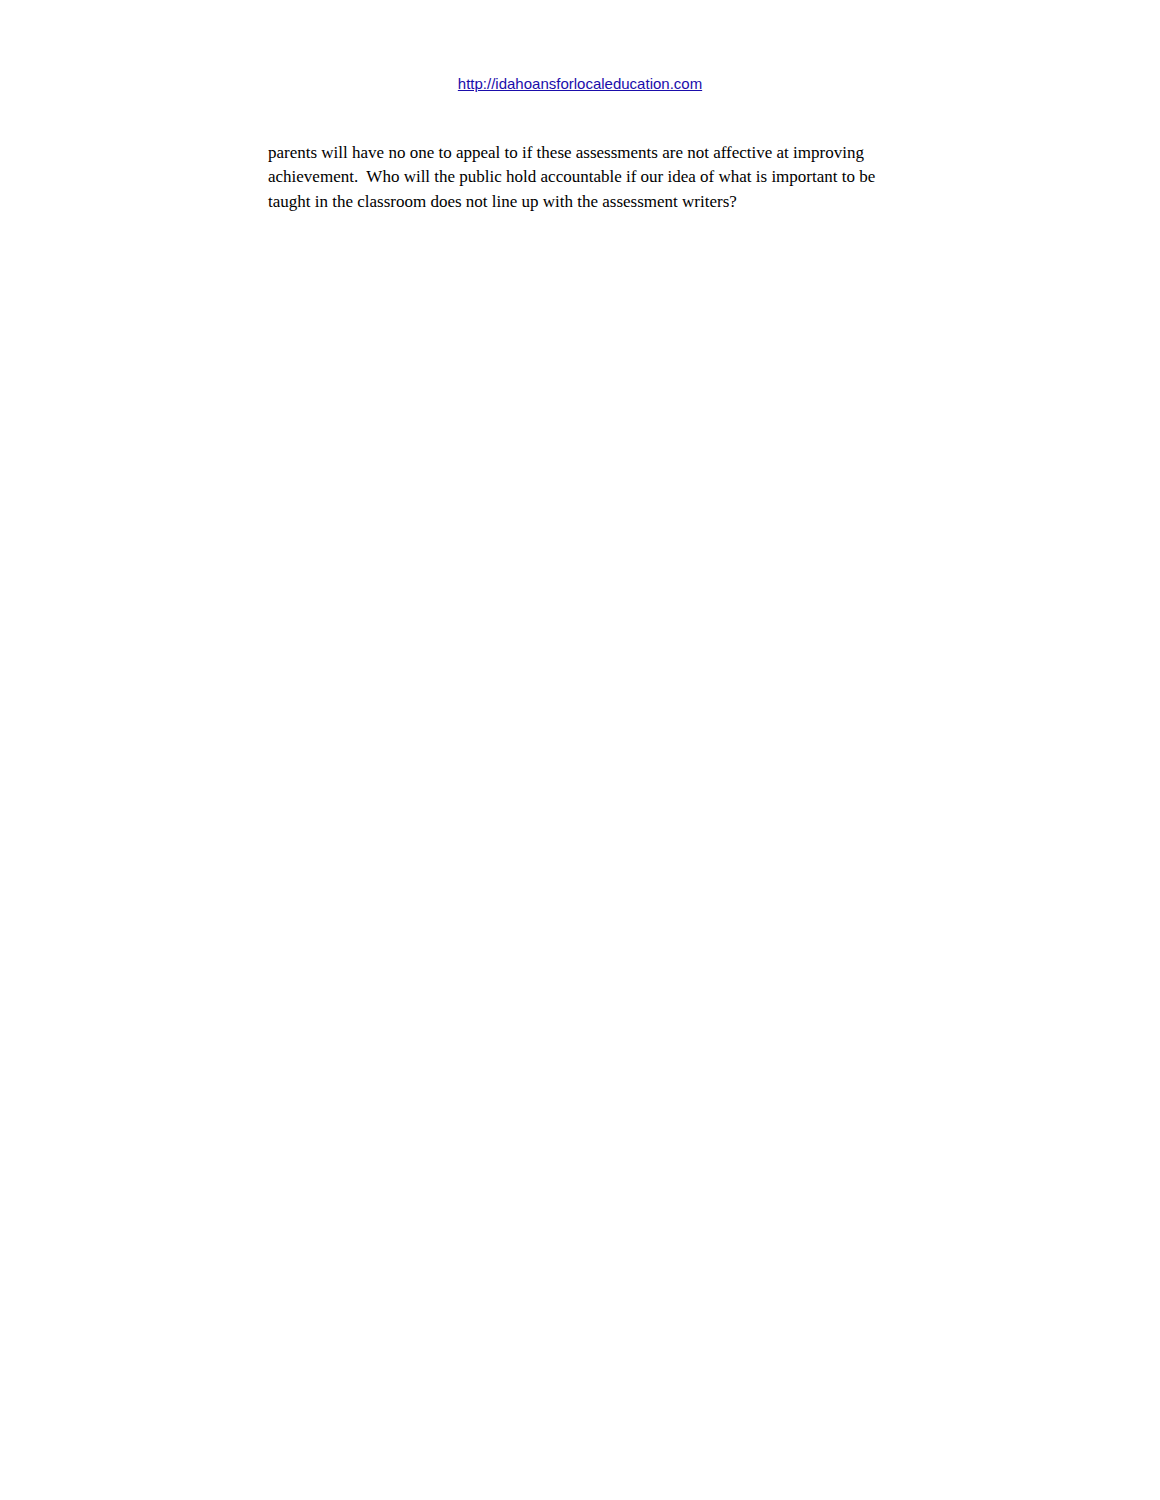http://idahoansforlocaleducation.com
parents will have no one to appeal to if these assessments are not affective at improving achievement. Who will the public hold accountable if our idea of what is important to be taught in the classroom does not line up with the assessment writers?